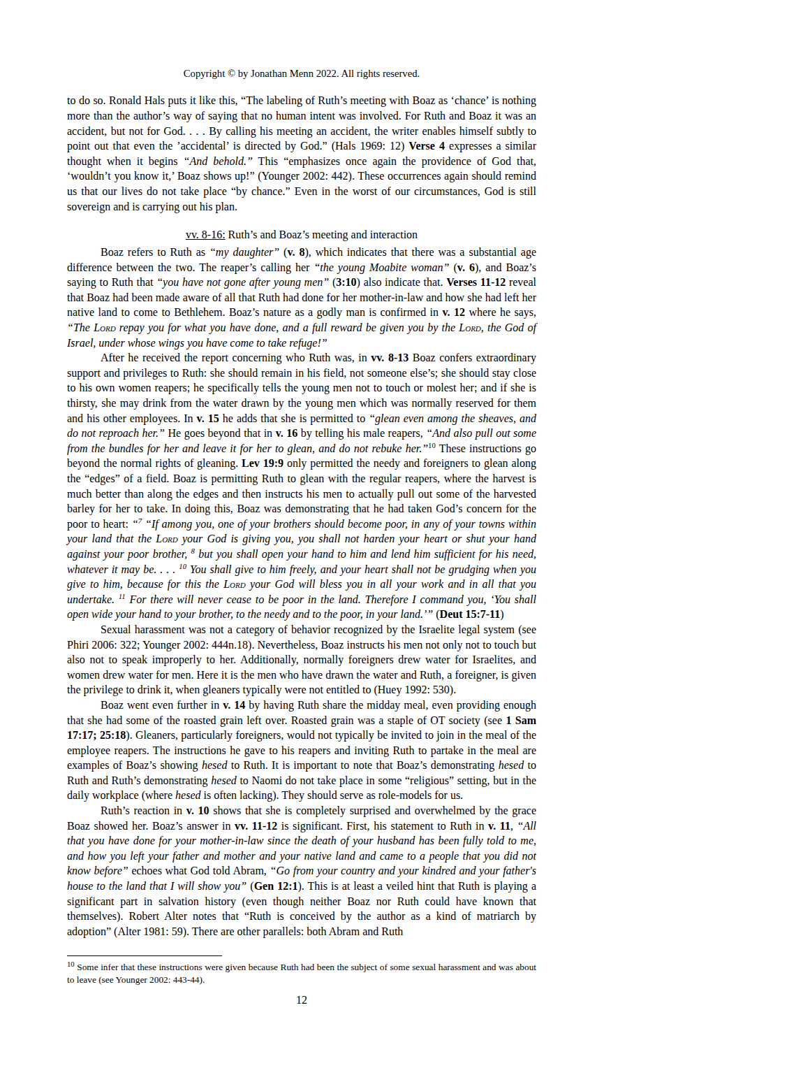Copyright © by Jonathan Menn 2022. All rights reserved.
to do so. Ronald Hals puts it like this, “The labeling of Ruth’s meeting with Boaz as ‘chance’ is nothing more than the author’s way of saying that no human intent was involved. For Ruth and Boaz it was an accident, but not for God. . . . By calling his meeting an accident, the writer enables himself subtly to point out that even the ’accidental’ is directed by God.” (Hals 1969: 12) Verse 4 expresses a similar thought when it begins “And behold.” This “emphasizes once again the providence of God that, ‘wouldn’t you know it,’ Boaz shows up!” (Younger 2002: 442). These occurrences again should remind us that our lives do not take place “by chance.” Even in the worst of our circumstances, God is still sovereign and is carrying out his plan.
vv. 8-16: Ruth’s and Boaz’s meeting and interaction
Boaz refers to Ruth as “my daughter” (v. 8), which indicates that there was a substantial age difference between the two. The reaper’s calling her “the young Moabite woman” (v. 6), and Boaz’s saying to Ruth that “you have not gone after young men” (3:10) also indicate that. Verses 11-12 reveal that Boaz had been made aware of all that Ruth had done for her mother-in-law and how she had left her native land to come to Bethlehem. Boaz’s nature as a godly man is confirmed in v. 12 where he says, “The Lord repay you for what you have done, and a full reward be given you by the Lord, the God of Israel, under whose wings you have come to take refuge!”
After he received the report concerning who Ruth was, in vv. 8-13 Boaz confers extraordinary support and privileges to Ruth: she should remain in his field, not someone else’s; she should stay close to his own women reapers; he specifically tells the young men not to touch or molest her; and if she is thirsty, she may drink from the water drawn by the young men which was normally reserved for them and his other employees. In v. 15 he adds that she is permitted to “glean even among the sheaves, and do not reproach her.” He goes beyond that in v. 16 by telling his male reapers, “And also pull out some from the bundles for her and leave it for her to glean, and do not rebuke her.”10 These instructions go beyond the normal rights of gleaning. Lev 19:9 only permitted the needy and foreigners to glean along the “edges” of a field. Boaz is permitting Ruth to glean with the regular reapers, where the harvest is much better than along the edges and then instructs his men to actually pull out some of the harvested barley for her to take. In doing this, Boaz was demonstrating that he had taken God’s concern for the poor to heart: “7 “If among you, one of your brothers should become poor, in any of your towns within your land that the Lord your God is giving you, you shall not harden your heart or shut your hand against your poor brother, 8 but you shall open your hand to him and lend him sufficient for his need, whatever it may be. . . . 10 You shall give to him freely, and your heart shall not be grudging when you give to him, because for this the Lord your God will bless you in all your work and in all that you undertake. 11 For there will never cease to be poor in the land. Therefore I command you, ‘You shall open wide your hand to your brother, to the needy and to the poor, in your land.’” (Deut 15:7-11)
Sexual harassment was not a category of behavior recognized by the Israelite legal system (see Phiri 2006: 322; Younger 2002: 444n.18). Nevertheless, Boaz instructs his men not only not to touch but also not to speak improperly to her. Additionally, normally foreigners drew water for Israelites, and women drew water for men. Here it is the men who have drawn the water and Ruth, a foreigner, is given the privilege to drink it, when gleaners typically were not entitled to (Huey 1992: 530).
Boaz went even further in v. 14 by having Ruth share the midday meal, even providing enough that she had some of the roasted grain left over. Roasted grain was a staple of OT society (see 1 Sam 17:17; 25:18). Gleaners, particularly foreigners, would not typically be invited to join in the meal of the employee reapers. The instructions he gave to his reapers and inviting Ruth to partake in the meal are examples of Boaz’s showing hesed to Ruth. It is important to note that Boaz’s demonstrating hesed to Ruth and Ruth’s demonstrating hesed to Naomi do not take place in some “religious” setting, but in the daily workplace (where hesed is often lacking). They should serve as role-models for us.
Ruth’s reaction in v. 10 shows that she is completely surprised and overwhelmed by the grace Boaz showed her. Boaz’s answer in vv. 11-12 is significant. First, his statement to Ruth in v. 11, “All that you have done for your mother-in-law since the death of your husband has been fully told to me, and how you left your father and mother and your native land and came to a people that you did not know before” echoes what God told Abram, “Go from your country and your kindred and your father's house to the land that I will show you” (Gen 12:1). This is at least a veiled hint that Ruth is playing a significant part in salvation history (even though neither Boaz nor Ruth could have known that themselves). Robert Alter notes that “Ruth is conceived by the author as a kind of matriarch by adoption” (Alter 1981: 59). There are other parallels: both Abram and Ruth
10 Some infer that these instructions were given because Ruth had been the subject of some sexual harassment and was about to leave (see Younger 2002: 443-44).
12